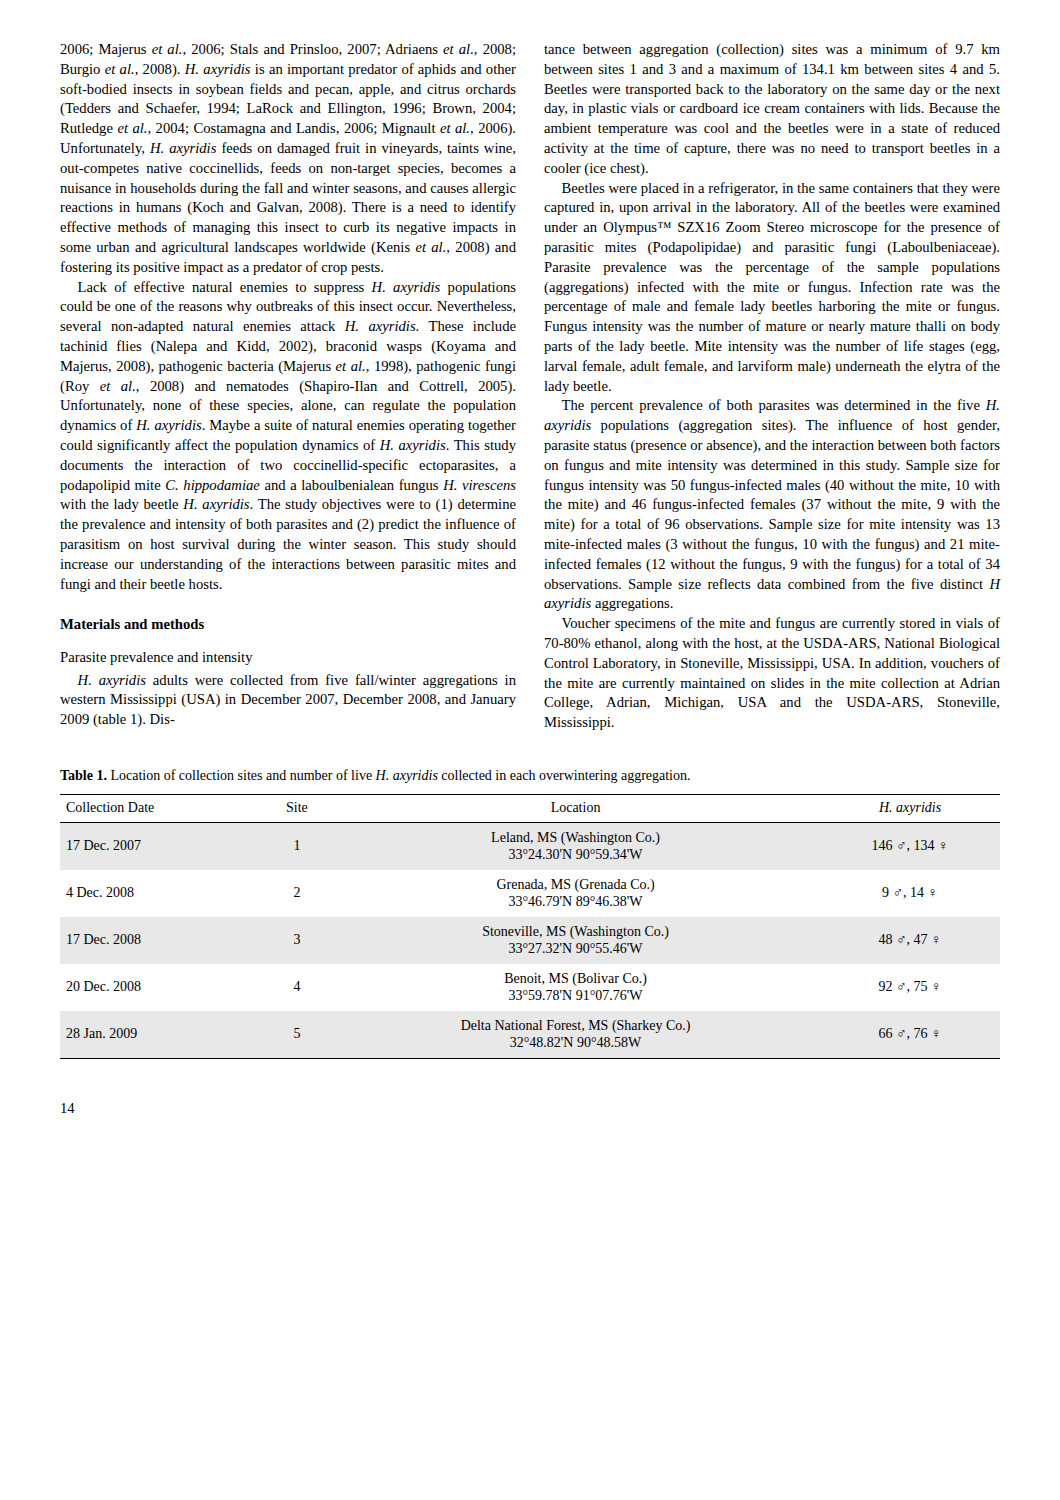2006; Majerus et al., 2006; Stals and Prinsloo, 2007; Adriaens et al., 2008; Burgio et al., 2008). H. axyridis is an important predator of aphids and other soft-bodied insects in soybean fields and pecan, apple, and citrus orchards (Tedders and Schaefer, 1994; LaRock and Ellington, 1996; Brown, 2004; Rutledge et al., 2004; Costamagna and Landis, 2006; Mignault et al., 2006). Unfortunately, H. axyridis feeds on damaged fruit in vineyards, taints wine, out-competes native coccinellids, feeds on non-target species, becomes a nuisance in households during the fall and winter seasons, and causes allergic reactions in humans (Koch and Galvan, 2008). There is a need to identify effective methods of managing this insect to curb its negative impacts in some urban and agricultural landscapes worldwide (Kenis et al., 2008) and fostering its positive impact as a predator of crop pests.
Lack of effective natural enemies to suppress H. axyridis populations could be one of the reasons why outbreaks of this insect occur. Nevertheless, several non-adapted natural enemies attack H. axyridis. These include tachinid flies (Nalepa and Kidd, 2002), braconid wasps (Koyama and Majerus, 2008), pathogenic bacteria (Majerus et al., 1998), pathogenic fungi (Roy et al., 2008) and nematodes (Shapiro-Ilan and Cottrell, 2005). Unfortunately, none of these species, alone, can regulate the population dynamics of H. axyridis. Maybe a suite of natural enemies operating together could significantly affect the population dynamics of H. axyridis. This study documents the interaction of two coccinellid-specific ectoparasites, a podapolipid mite C. hippodamiae and a laboulbenialean fungus H. virescens with the lady beetle H. axyridis. The study objectives were to (1) determine the prevalence and intensity of both parasites and (2) predict the influence of parasitism on host survival during the winter season. This study should increase our understanding of the interactions between parasitic mites and fungi and their beetle hosts.
Materials and methods
Parasite prevalence and intensity
H. axyridis adults were collected from five fall/winter aggregations in western Mississippi (USA) in December 2007, December 2008, and January 2009 (table 1). Dis-
tance between aggregation (collection) sites was a minimum of 9.7 km between sites 1 and 3 and a maximum of 134.1 km between sites 4 and 5. Beetles were transported back to the laboratory on the same day or the next day, in plastic vials or cardboard ice cream containers with lids. Because the ambient temperature was cool and the beetles were in a state of reduced activity at the time of capture, there was no need to transport beetles in a cooler (ice chest).
Beetles were placed in a refrigerator, in the same containers that they were captured in, upon arrival in the laboratory. All of the beetles were examined under an Olympus™ SZX16 Zoom Stereo microscope for the presence of parasitic mites (Podapolipidae) and parasitic fungi (Laboulbeniaceae). Parasite prevalence was the percentage of the sample populations (aggregations) infected with the mite or fungus. Infection rate was the percentage of male and female lady beetles harboring the mite or fungus. Fungus intensity was the number of mature or nearly mature thalli on body parts of the lady beetle. Mite intensity was the number of life stages (egg, larval female, adult female, and larviform male) underneath the elytra of the lady beetle.
The percent prevalence of both parasites was determined in the five H. axyridis populations (aggregation sites). The influence of host gender, parasite status (presence or absence), and the interaction between both factors on fungus and mite intensity was determined in this study. Sample size for fungus intensity was 50 fungus-infected males (40 without the mite, 10 with the mite) and 46 fungus-infected females (37 without the mite, 9 with the mite) for a total of 96 observations. Sample size for mite intensity was 13 mite-infected males (3 without the fungus, 10 with the fungus) and 21 mite-infected females (12 without the fungus, 9 with the fungus) for a total of 34 observations. Sample size reflects data combined from the five distinct H axyridis aggregations.
Voucher specimens of the mite and fungus are currently stored in vials of 70-80% ethanol, along with the host, at the USDA-ARS, National Biological Control Laboratory, in Stoneville, Mississippi, USA. In addition, vouchers of the mite are currently maintained on slides in the mite collection at Adrian College, Adrian, Michigan, USA and the USDA-ARS, Stoneville, Mississippi.
Table 1. Location of collection sites and number of live H. axyridis collected in each overwintering aggregation.
| Collection Date | Site | Location | H. axyridis |
| --- | --- | --- | --- |
| 17 Dec. 2007 | 1 | Leland, MS (Washington Co.) 33°24.30'N 90°59.34'W | 146 ♂, 134 ♀ |
| 4 Dec. 2008 | 2 | Grenada, MS (Grenada Co.) 33°46.79'N 89°46.38'W | 9 ♂, 14 ♀ |
| 17 Dec. 2008 | 3 | Stoneville, MS (Washington Co.) 33°27.32'N 90°55.46'W | 48 ♂, 47 ♀ |
| 20 Dec. 2008 | 4 | Benoit, MS (Bolivar Co.) 33°59.78'N 91°07.76'W | 92 ♂, 75 ♀ |
| 28 Jan. 2009 | 5 | Delta National Forest, MS (Sharkey Co.) 32°48.82'N 90°48.58W | 66 ♂, 76 ♀ |
14